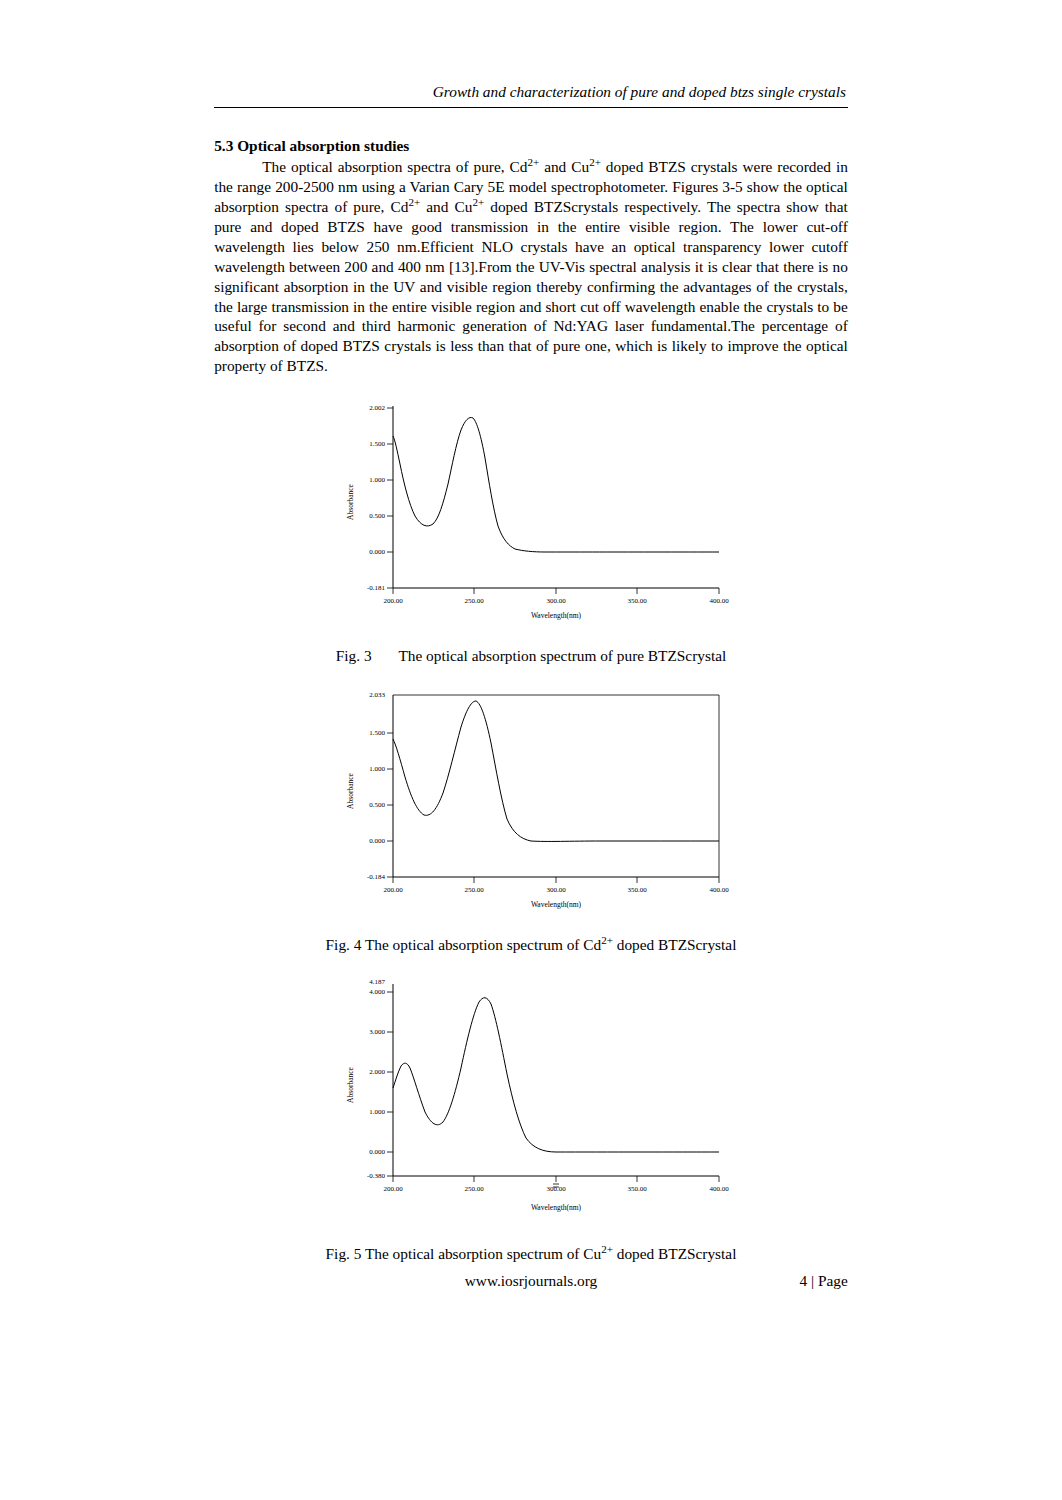Growth and characterization of pure and doped btzs single crystals
5.3 Optical absorption studies
The optical absorption spectra of pure, Cd2+ and Cu2+ doped BTZS crystals were recorded in the range 200-2500 nm using a Varian Cary 5E model spectrophotometer. Figures 3-5 show the optical absorption spectra of pure, Cd2+ and Cu2+ doped BTZScrystals respectively. The spectra show that pure and doped BTZS have good transmission in the entire visible region. The lower cut-off wavelength lies below 250 nm.Efficient NLO crystals have an optical transparency lower cutoff wavelength between 200 and 400 nm [13].From the UV-Vis spectral analysis it is clear that there is no significant absorption in the UV and visible region thereby confirming the advantages of the crystals, the large transmission in the entire visible region and short cut off wavelength enable the crystals to be useful for second and third harmonic generation of Nd:YAG laser fundamental.The percentage of absorption of doped BTZS crystals is less than that of pure one, which is likely to improve the optical property of BTZS.
2.002 1.500 1.000 0.500 0.000 -0.181 200.00 250.00 300.00 350.00 400.00 Absorbance Wavelength(nm)
Fig. 3 The optical absorption spectrum of pure BTZScrystal
2.033 1.500 1.000 0.500 0.000 -0.184 200.00 250.00 300.00 350.00 400.00 Absorbance Wavelength(nm)
Fig. 4 The optical absorption spectrum of Cd2+ doped BTZScrystal
4.187 4.000 3.000 2.000 1.000 0.000 -0.380 200.00 250.00 300.00 350.00 400.00 Absorbance Wavelength(nm)
Fig. 5 The optical absorption spectrum of Cu2+ doped BTZScrystal
www.iosrjournals.org 4 | Page